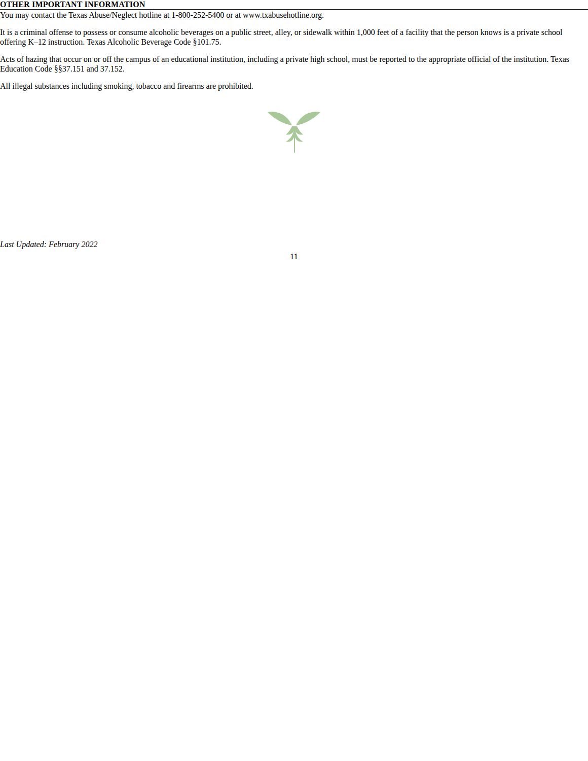Other Important Information
You may contact the Texas Abuse/Neglect hotline at 1-800-252-5400 or at www.txabusehotline.org.
It is a criminal offense to possess or consume alcoholic beverages on a public street, alley, or sidewalk within 1,000 feet of a facility that the person knows is a private school offering K–12 instruction. Texas Alcoholic Beverage Code §101.75.
Acts of hazing that occur on or off the campus of an educational institution, including a private high school, must be reported to the appropriate official of the institution. Texas Education Code §§37.151 and 37.152.
All illegal substances including smoking, tobacco and firearms are prohibited.
Last Updated: February 2022
11